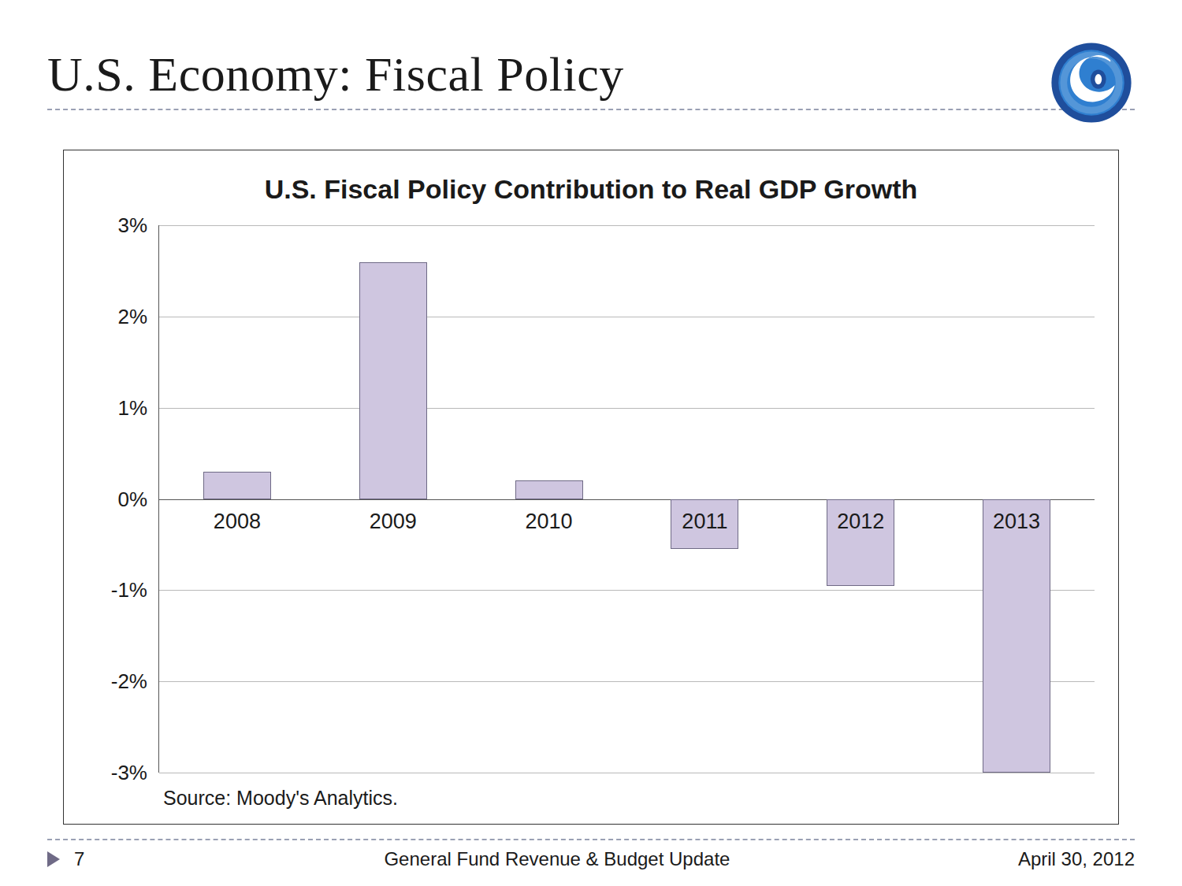U.S. Economy: Fiscal Policy
U.S. Fiscal Policy Contribution to Real GDP Growth
3% 2% 1% 0% -1% -2% -3%
2008
2009
2010
2011
2012
2013
Source: Moody's Analytics.
7
General Fund Revenue & Budget Update
April 30, 2012